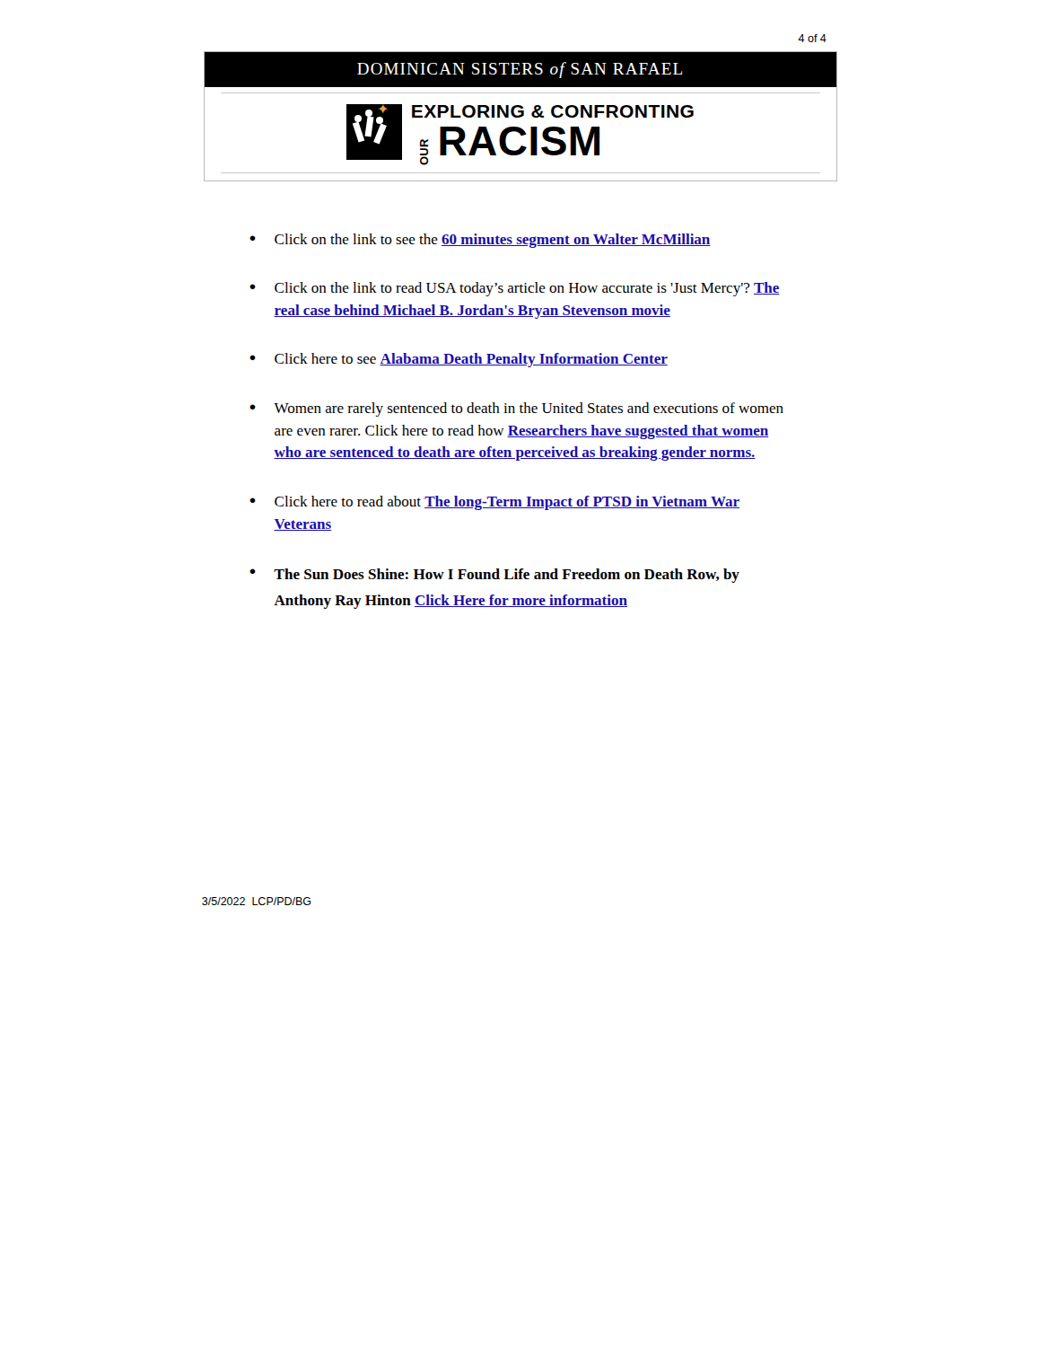4 of 4
DOMINICAN SISTERS of SAN RAFAEL
EXPLORING & CONFRONTING OURRACISM
Click on the link to see the 60 minutes segment on Walter McMillian
Click on the link to read USA today’s article on How accurate is 'Just Mercy'? The real case behind Michael B. Jordan's Bryan Stevenson movie
Click here to see Alabama Death Penalty Information Center
Women are rarely sentenced to death in the United States and executions of women are even rarer. Click here to read how Researchers have suggested that women who are sentenced to death are often perceived as breaking gender norms.
Click here to read about The long-Term Impact of PTSD in Vietnam War Veterans
The Sun Does Shine: How I Found Life and Freedom on Death Row, by Anthony Ray Hinton Click Here for more information
3/5/2022 LCP/PD/BG